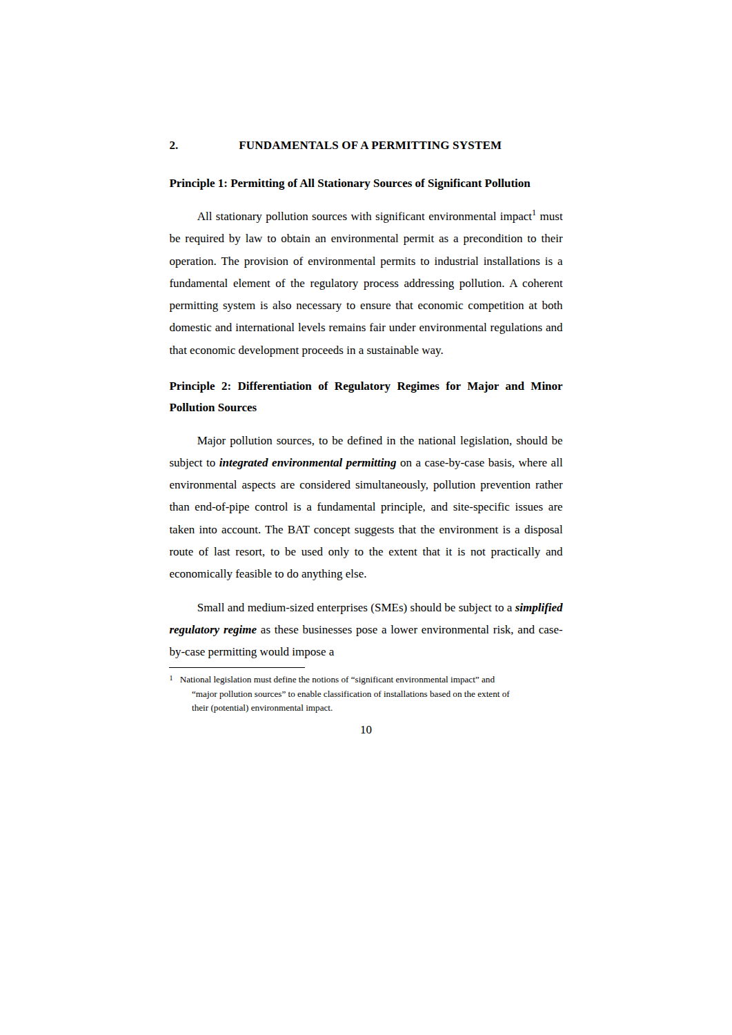2. FUNDAMENTALS OF A PERMITTING SYSTEM
Principle 1: Permitting of All Stationary Sources of Significant Pollution
All stationary pollution sources with significant environmental impact1 must be required by law to obtain an environmental permit as a precondition to their operation. The provision of environmental permits to industrial installations is a fundamental element of the regulatory process addressing pollution. A coherent permitting system is also necessary to ensure that economic competition at both domestic and international levels remains fair under environmental regulations and that economic development proceeds in a sustainable way.
Principle 2: Differentiation of Regulatory Regimes for Major and Minor Pollution Sources
Major pollution sources, to be defined in the national legislation, should be subject to integrated environmental permitting on a case-by-case basis, where all environmental aspects are considered simultaneously, pollution prevention rather than end-of-pipe control is a fundamental principle, and site-specific issues are taken into account. The BAT concept suggests that the environment is a disposal route of last resort, to be used only to the extent that it is not practically and economically feasible to do anything else.
Small and medium-sized enterprises (SMEs) should be subject to a simplified regulatory regime as these businesses pose a lower environmental risk, and case-by-case permitting would impose a
1 National legislation must define the notions of “significant environmental impact” and “major pollution sources” to enable classification of installations based on the extent of their (potential) environmental impact.
10